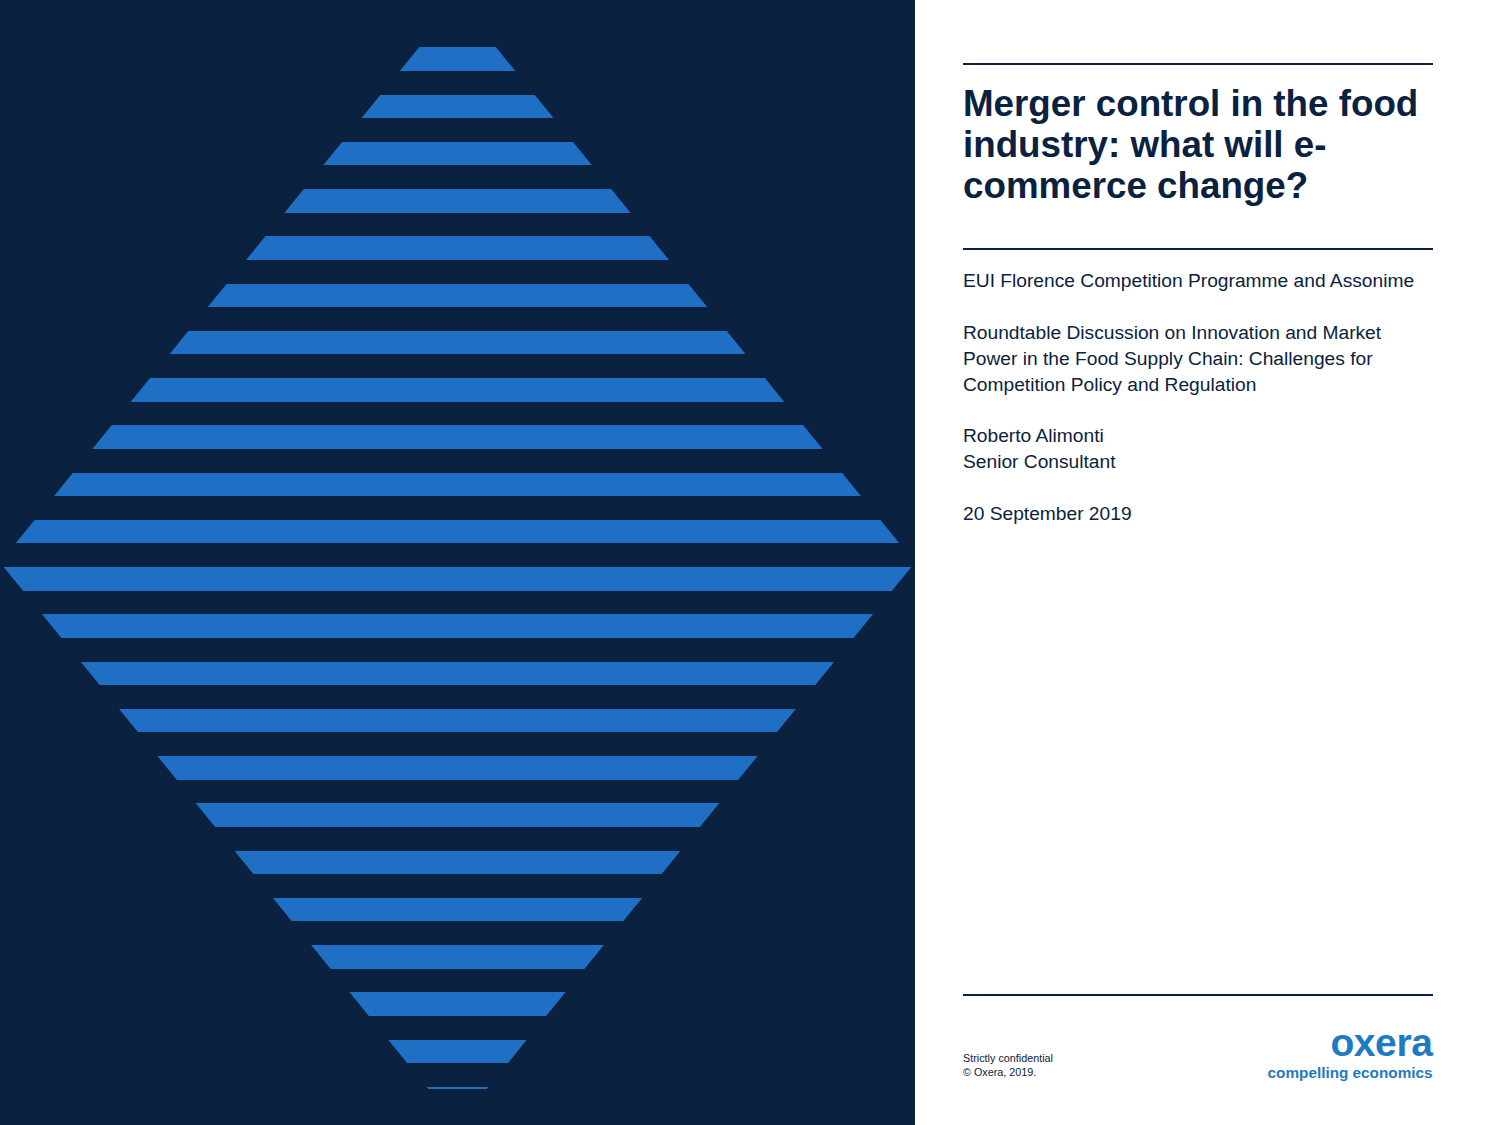Merger control in the food industry: what will e-commerce change?
EUI Florence Competition Programme and Assonime
Roundtable Discussion on Innovation and Market Power in the Food Supply Chain: Challenges for Competition Policy and Regulation
Roberto Alimonti
Senior Consultant
20 September 2019
Strictly confidential
© Oxera, 2019.
oxera compelling economics